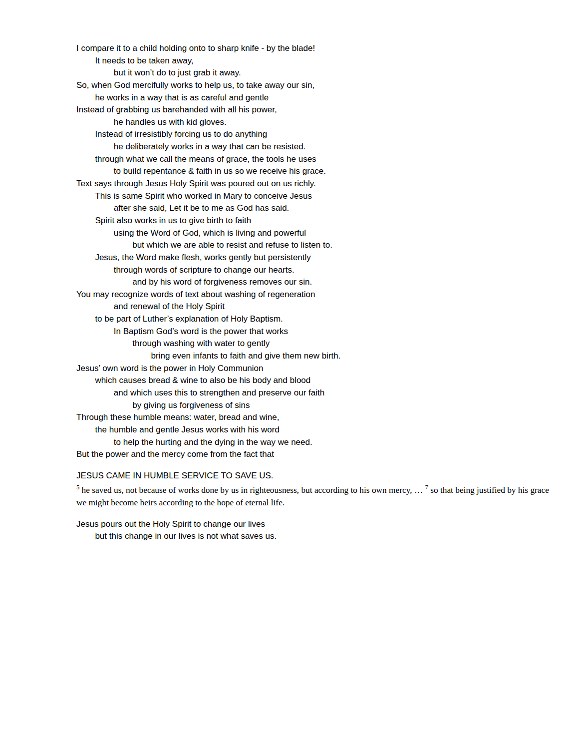I compare it to a child holding onto to sharp knife - by the blade!
It needs to be taken away,
but it won’t do to just grab it away.
So, when God mercifully works to help us, to take away our sin,
he works in a way that is as careful and gentle
Instead of grabbing us barehanded with all his power,
he handles us with kid gloves.
Instead of irresistibly forcing us to do anything
he deliberately works in a way that can be resisted.
through what we call the means of grace, the tools he uses
to build repentance & faith in us so we receive his grace.
Text says through Jesus Holy Spirit was poured out on us richly.
This is same Spirit who worked in Mary to conceive Jesus
after she said, Let it be to me as God has said.
Spirit also works in us to give birth to faith
using the Word of God, which is living and powerful
but which we are able to resist and refuse to listen to.
Jesus, the Word make flesh, works gently but persistently
through words of scripture to change our hearts.
and by his word of forgiveness removes our sin.
You may recognize words of text about washing of regeneration
and renewal of the Holy Spirit
to be part of Luther’s explanation of Holy Baptism.
In Baptism God’s word is the power that works
through washing with water to gently
bring even infants to faith and give them new birth.
Jesus’ own word is the power in Holy Communion
which causes bread & wine to also be his body and blood
and which uses this to strengthen and preserve our faith
by giving us forgiveness of sins
Through these humble means: water, bread and wine,
the humble and gentle Jesus works with his word
to help the hurting and the dying in the way we need.
But the power and the mercy come from the fact that
JESUS CAME IN HUMBLE SERVICE TO SAVE US.
5 he saved us, not because of works done by us in righteousness, but according to his own mercy, … 7 so that being justified by his grace we might become heirs according to the hope of eternal life.
Jesus pours out the Holy Spirit to change our lives
but this change in our lives is not what saves us.